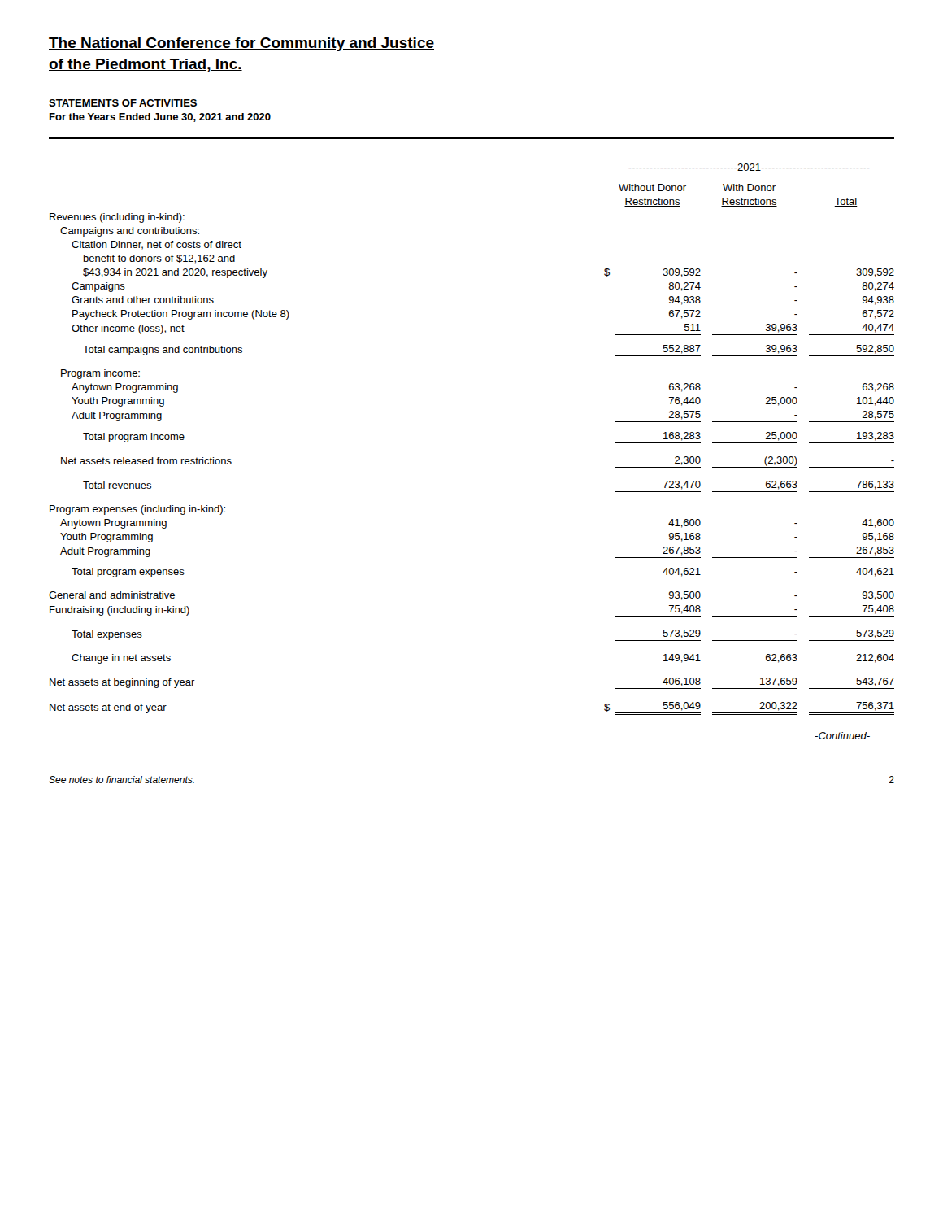The National Conference for Community and Justice
of the Piedmont Triad, Inc.
STATEMENTS OF ACTIVITIES
For the Years Ended June 30, 2021 and 2020
| | -------------------------------2021------------------------------- |
| | Without Donor Restrictions | With Donor Restrictions | Total |
| Revenues (including in-kind): | |
| Campaigns and contributions: | |
| Citation Dinner, net of costs of direct | |
| benefit to donors of $12,162 and | |
| $43,934 in 2021 and 2020, respectively | $ | 309,592 | | - | | 309,592 |
| Campaigns | | 80,274 | | - | | 80,274 |
| Grants and other contributions | | 94,938 | | - | | 94,938 |
| Paycheck Protection Program income (Note 8) | | 67,572 | | - | | 67,572 |
| Other income (loss), net | | 511 | | 39,963 | | 40,474 |
| Total campaigns and contributions | | 552,887 | | 39,963 | | 592,850 |
| Program income: | |
| Anytown Programming | | 63,268 | | - | | 63,268 |
| Youth Programming | | 76,440 | | 25,000 | | 101,440 |
| Adult Programming | | 28,575 | | - | | 28,575 |
| Total program income | | 168,283 | | 25,000 | | 193,283 |
| Net assets released from restrictions | | 2,300 | | (2,300) | | - |
| Total revenues | | 723,470 | | 62,663 | | 786,133 |
| Program expenses (including in-kind): | |
| Anytown Programming | | 41,600 | | - | | 41,600 |
| Youth Programming | | 95,168 | | - | | 95,168 |
| Adult Programming | | 267,853 | | - | | 267,853 |
| Total program expenses | | 404,621 | | - | | 404,621 |
| General and administrative | | 93,500 | | - | | 93,500 |
| Fundraising (including in-kind) | | 75,408 | | - | | 75,408 |
| Total expenses | | 573,529 | | - | | 573,529 |
| Change in net assets | | 149,941 | | 62,663 | | 212,604 |
| Net assets at beginning of year | | 406,108 | | 137,659 | | 543,767 |
| Net assets at end of year | $ | 556,049 | | 200,322 | | 756,371 |
-Continued-
See notes to financial statements. 2